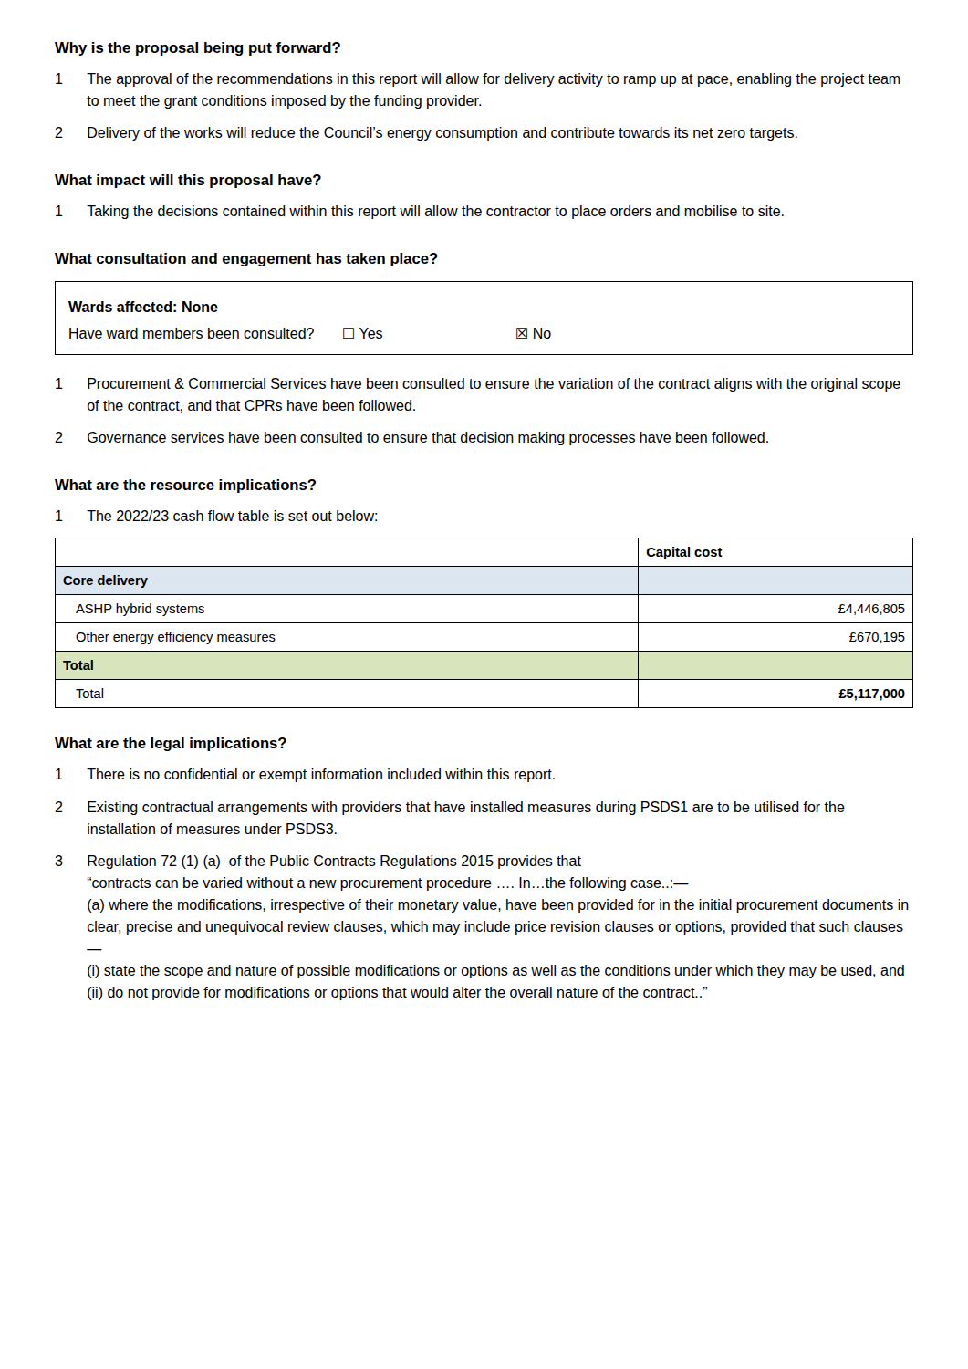Why is the proposal being put forward?
The approval of the recommendations in this report will allow for delivery activity to ramp up at pace, enabling the project team to meet the grant conditions imposed by the funding provider.
Delivery of the works will reduce the Council’s energy consumption and contribute towards its net zero targets.
What impact will this proposal have?
Taking the decisions contained within this report will allow the contractor to place orders and mobilise to site.
What consultation and engagement has taken place?
Wards affected: None
Have ward members been consulted? ☐ Yes ☒ No
Procurement & Commercial Services have been consulted to ensure the variation of the contract aligns with the original scope of the contract, and that CPRs have been followed.
Governance services have been consulted to ensure that decision making processes have been followed.
What are the resource implications?
The 2022/23 cash flow table is set out below:
| | Capital cost |
| Core delivery | |
| ASHP hybrid systems | £4,446,805 |
| Other energy efficiency measures | £670,195 |
| Total | |
| Total | £5,117,000 |
What are the legal implications?
There is no confidential or exempt information included within this report.
Existing contractual arrangements with providers that have installed measures during PSDS1 are to be utilised for the installation of measures under PSDS3.
Regulation 72 (1) (a) of the Public Contracts Regulations 2015 provides that
“contracts can be varied without a new procurement procedure …. In…the following case..:—
(a) where the modifications, irrespective of their monetary value, have been provided for in the initial procurement documents in clear, precise and unequivocal review clauses, which may include price revision clauses or options, provided that such clauses—
(i) state the scope and nature of possible modifications or options as well as the conditions under which they may be used, and
(ii) do not provide for modifications or options that would alter the overall nature of the contract..”